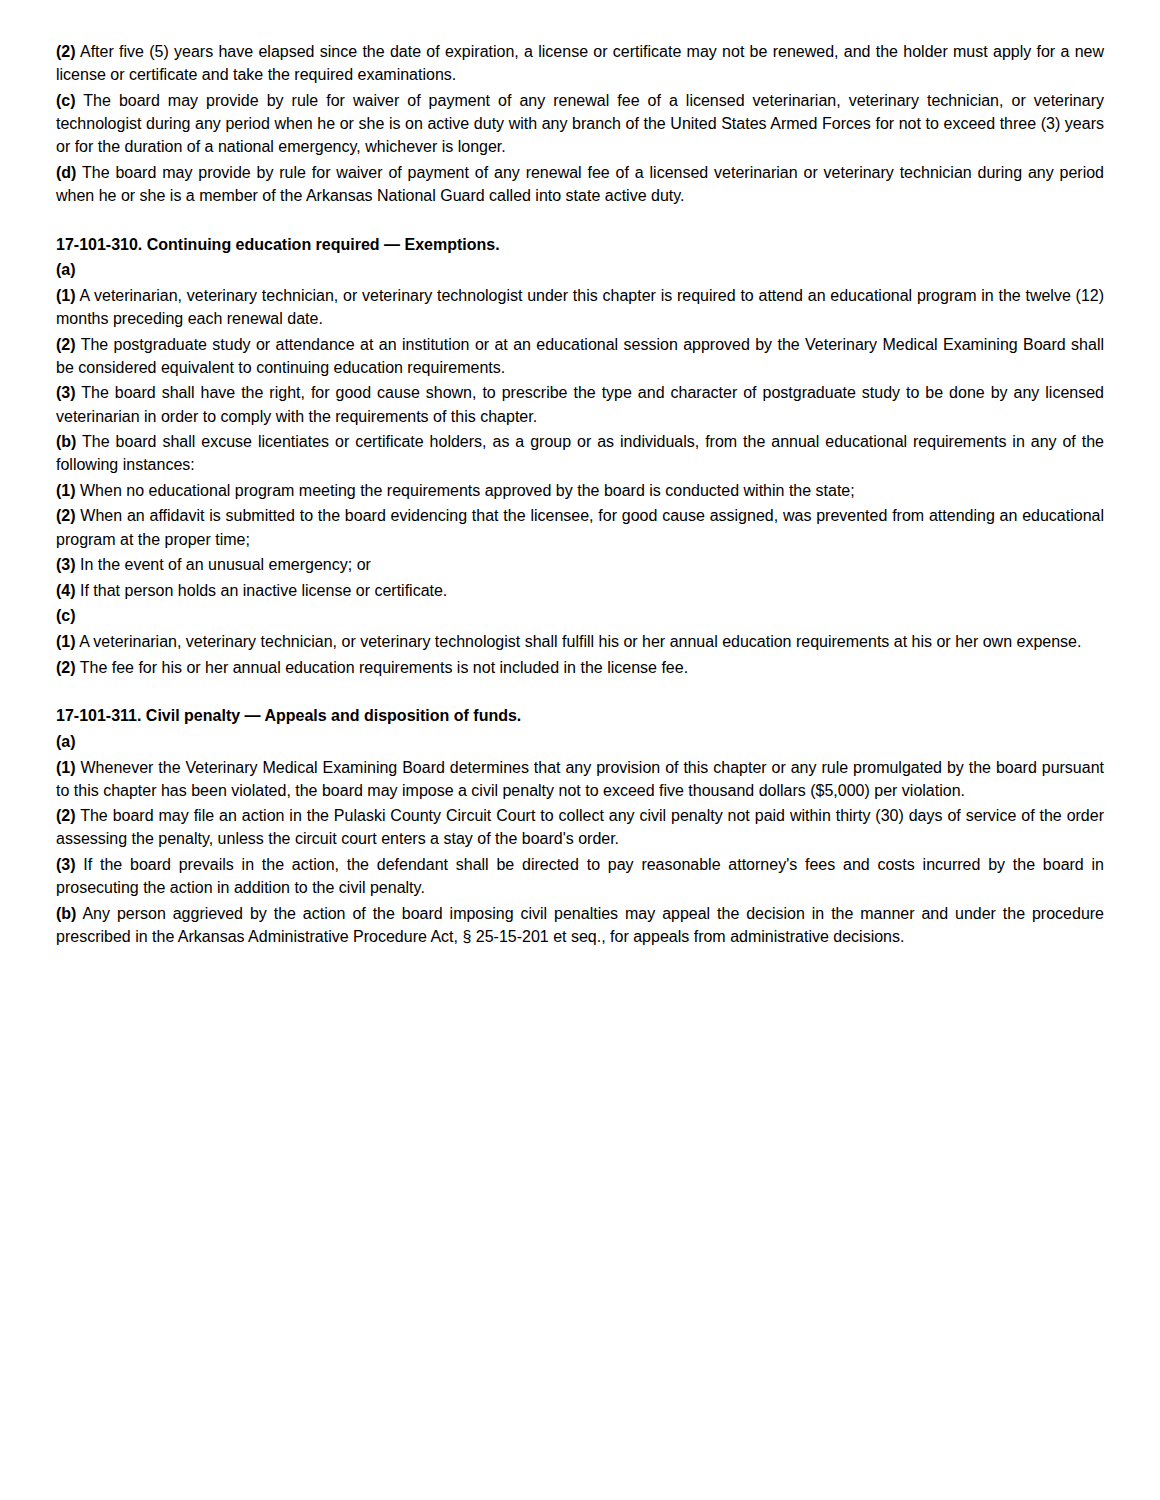(2) After five (5) years have elapsed since the date of expiration, a license or certificate may not be renewed, and the holder must apply for a new license or certificate and take the required examinations.
(c) The board may provide by rule for waiver of payment of any renewal fee of a licensed veterinarian, veterinary technician, or veterinary technologist during any period when he or she is on active duty with any branch of the United States Armed Forces for not to exceed three (3) years or for the duration of a national emergency, whichever is longer.
(d) The board may provide by rule for waiver of payment of any renewal fee of a licensed veterinarian or veterinary technician during any period when he or she is a member of the Arkansas National Guard called into state active duty.
17-101-310. Continuing education required — Exemptions.
(a)
(1) A veterinarian, veterinary technician, or veterinary technologist under this chapter is required to attend an educational program in the twelve (12) months preceding each renewal date.
(2) The postgraduate study or attendance at an institution or at an educational session approved by the Veterinary Medical Examining Board shall be considered equivalent to continuing education requirements.
(3) The board shall have the right, for good cause shown, to prescribe the type and character of postgraduate study to be done by any licensed veterinarian in order to comply with the requirements of this chapter.
(b) The board shall excuse licentiates or certificate holders, as a group or as individuals, from the annual educational requirements in any of the following instances:
(1) When no educational program meeting the requirements approved by the board is conducted within the state;
(2) When an affidavit is submitted to the board evidencing that the licensee, for good cause assigned, was prevented from attending an educational program at the proper time;
(3) In the event of an unusual emergency; or
(4) If that person holds an inactive license or certificate.
(c)
(1) A veterinarian, veterinary technician, or veterinary technologist shall fulfill his or her annual education requirements at his or her own expense.
(2) The fee for his or her annual education requirements is not included in the license fee.
17-101-311. Civil penalty — Appeals and disposition of funds.
(a)
(1) Whenever the Veterinary Medical Examining Board determines that any provision of this chapter or any rule promulgated by the board pursuant to this chapter has been violated, the board may impose a civil penalty not to exceed five thousand dollars ($5,000) per violation.
(2) The board may file an action in the Pulaski County Circuit Court to collect any civil penalty not paid within thirty (30) days of service of the order assessing the penalty, unless the circuit court enters a stay of the board's order.
(3) If the board prevails in the action, the defendant shall be directed to pay reasonable attorney's fees and costs incurred by the board in prosecuting the action in addition to the civil penalty.
(b) Any person aggrieved by the action of the board imposing civil penalties may appeal the decision in the manner and under the procedure prescribed in the Arkansas Administrative Procedure Act, § 25-15-201 et seq., for appeals from administrative decisions.